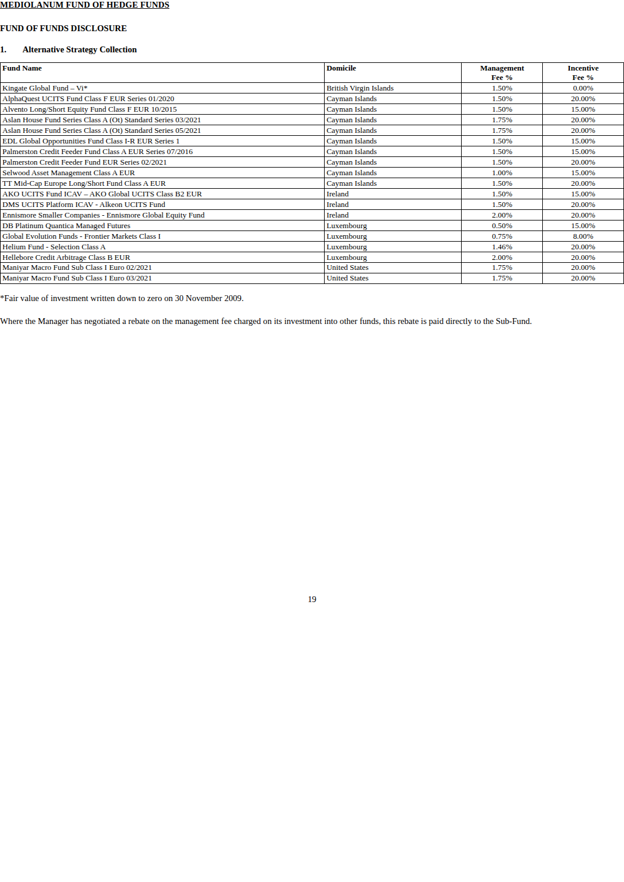MEDIOLANUM FUND OF HEDGE FUNDS
FUND OF FUNDS DISCLOSURE
1. Alternative Strategy Collection
| Fund Name | Domicile | Management Fee % | Incentive Fee % |
| --- | --- | --- | --- |
| Kingate Global Fund – Vi* | British Virgin Islands | 1.50% | 0.00% |
| AlphaQuest UCITS Fund Class F EUR Series 01/2020 | Cayman Islands | 1.50% | 20.00% |
| Alvento Long/Short Equity Fund Class F EUR 10/2015 | Cayman Islands | 1.50% | 15.00% |
| Aslan House Fund Series Class A (Ot) Standard Series 03/2021 | Cayman Islands | 1.75% | 20.00% |
| Aslan House Fund Series Class A (Ot) Standard Series 05/2021 | Cayman Islands | 1.75% | 20.00% |
| EDL Global Opportunities Fund Class I-R EUR Series 1 | Cayman Islands | 1.50% | 15.00% |
| Palmerston Credit Feeder Fund Class A EUR Series 07/2016 | Cayman Islands | 1.50% | 15.00% |
| Palmerston Credit Feeder Fund EUR Series 02/2021 | Cayman Islands | 1.50% | 20.00% |
| Selwood Asset Management Class A EUR | Cayman Islands | 1.00% | 15.00% |
| TT Mid-Cap Europe Long/Short Fund Class A EUR | Cayman Islands | 1.50% | 20.00% |
| AKO UCITS Fund ICAV – AKO Global UCITS Class B2 EUR | Ireland | 1.50% | 15.00% |
| DMS UCITS Platform ICAV - Alkeon UCITS Fund | Ireland | 1.50% | 20.00% |
| Ennismore Smaller Companies - Ennismore Global Equity Fund | Ireland | 2.00% | 20.00% |
| DB Platinum Quantica Managed Futures | Luxembourg | 0.50% | 15.00% |
| Global Evolution Funds - Frontier Markets Class I | Luxembourg | 0.75% | 8.00% |
| Helium Fund - Selection Class A | Luxembourg | 1.46% | 20.00% |
| Hellebore Credit Arbitrage Class B EUR | Luxembourg | 2.00% | 20.00% |
| Maniyar Macro Fund Sub Class I Euro 02/2021 | United States | 1.75% | 20.00% |
| Maniyar Macro Fund Sub Class I Euro 03/2021 | United States | 1.75% | 20.00% |
*Fair value of investment written down to zero on 30 November 2009.
Where the Manager has negotiated a rebate on the management fee charged on its investment into other funds, this rebate is paid directly to the Sub-Fund.
19